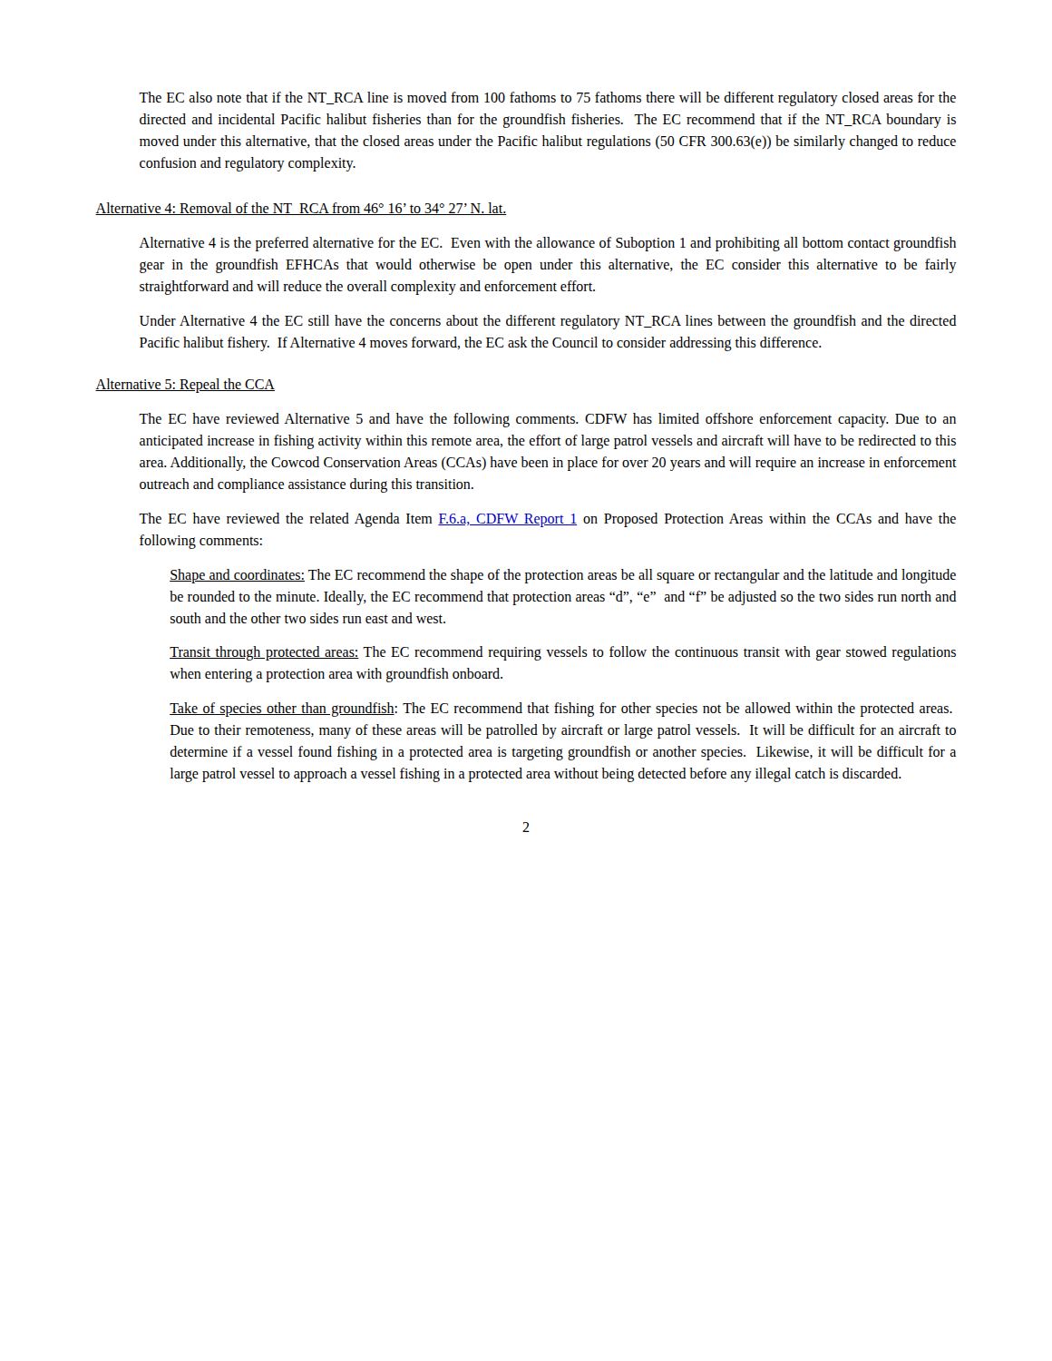The EC also note that if the NT_RCA line is moved from 100 fathoms to 75 fathoms there will be different regulatory closed areas for the directed and incidental Pacific halibut fisheries than for the groundfish fisheries. The EC recommend that if the NT_RCA boundary is moved under this alternative, that the closed areas under the Pacific halibut regulations (50 CFR 300.63(e)) be similarly changed to reduce confusion and regulatory complexity.
Alternative 4: Removal of the NT_RCA from 46° 16’ to 34° 27’ N. lat.
Alternative 4 is the preferred alternative for the EC. Even with the allowance of Suboption 1 and prohibiting all bottom contact groundfish gear in the groundfish EFHCAs that would otherwise be open under this alternative, the EC consider this alternative to be fairly straightforward and will reduce the overall complexity and enforcement effort.
Under Alternative 4 the EC still have the concerns about the different regulatory NT_RCA lines between the groundfish and the directed Pacific halibut fishery. If Alternative 4 moves forward, the EC ask the Council to consider addressing this difference.
Alternative 5: Repeal the CCA
The EC have reviewed Alternative 5 and have the following comments. CDFW has limited offshore enforcement capacity. Due to an anticipated increase in fishing activity within this remote area, the effort of large patrol vessels and aircraft will have to be redirected to this area. Additionally, the Cowcod Conservation Areas (CCAs) have been in place for over 20 years and will require an increase in enforcement outreach and compliance assistance during this transition.
The EC have reviewed the related Agenda Item F.6.a, CDFW Report 1 on Proposed Protection Areas within the CCAs and have the following comments:
Shape and coordinates: The EC recommend the shape of the protection areas be all square or rectangular and the latitude and longitude be rounded to the minute. Ideally, the EC recommend that protection areas “d”, “e” and “f” be adjusted so the two sides run north and south and the other two sides run east and west.
Transit through protected areas: The EC recommend requiring vessels to follow the continuous transit with gear stowed regulations when entering a protection area with groundfish onboard.
Take of species other than groundfish: The EC recommend that fishing for other species not be allowed within the protected areas. Due to their remoteness, many of these areas will be patrolled by aircraft or large patrol vessels. It will be difficult for an aircraft to determine if a vessel found fishing in a protected area is targeting groundfish or another species. Likewise, it will be difficult for a large patrol vessel to approach a vessel fishing in a protected area without being detected before any illegal catch is discarded.
2